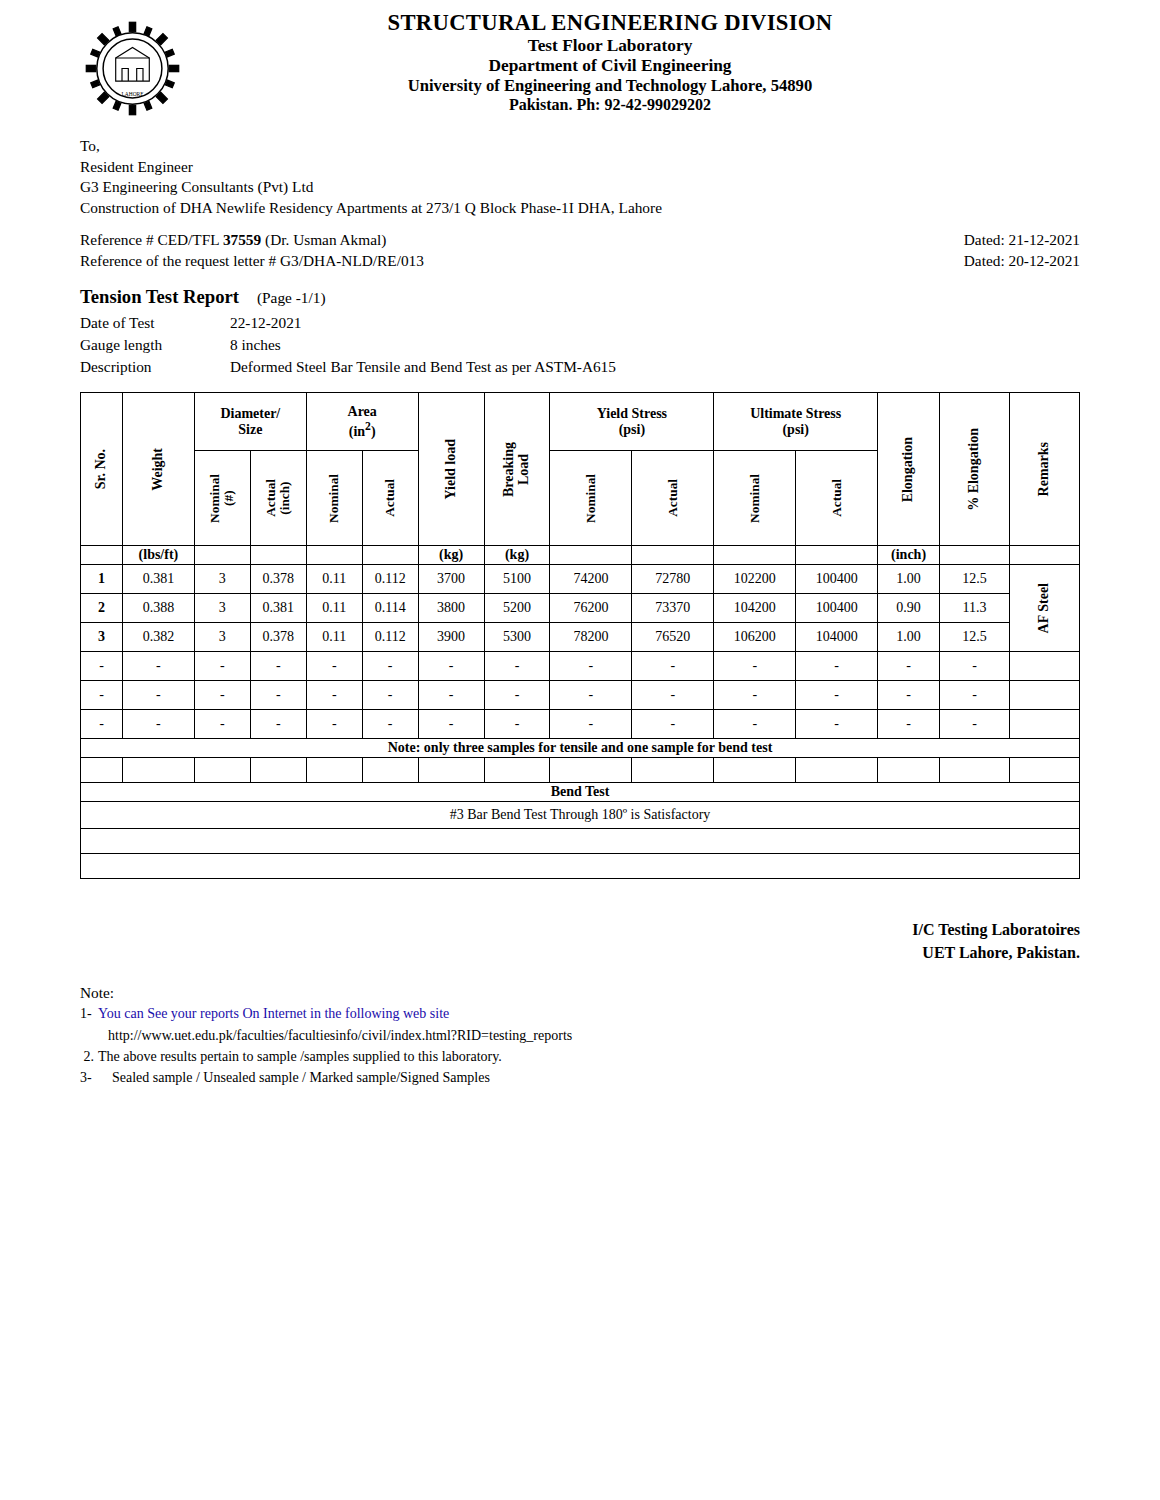LAHORE
STRUCTURAL ENGINEERING DIVISION
Test Floor Laboratory
Department of Civil Engineering
University of Engineering and Technology Lahore, 54890
Pakistan. Ph: 92-42-99029202
To,
Resident Engineer
G3 Engineering Consultants (Pvt) Ltd
Construction of DHA Newlife Residency Apartments at 273/1 Q Block Phase-1I DHA, Lahore
Reference # CED/TFL 37559 (Dr. Usman Akmal)
Dated: 21-12-2021
Reference of the request letter # G3/DHA-NLD/RE/013
Dated: 20-12-2021
Tension Test Report
(Page -1/1)
Date of Test22-12-2021
Gauge length8 inches
Description Deformed Steel Bar Tensile and Bend Test as per ASTM-A615
| Sr. No. | Weight | Diameter/ Size | Area (in 2 ) | Yield load | Breaking Load | Yield Stress (psi) | Ultimate Stress (psi) | Elongation | % Elongation | Remarks |
| --- | --- | --- | --- | --- | --- | --- | --- | --- | --- | --- |
| Nominal (#) | Actual (inch) | Nominal | Actual | Nominal | Actual | Nominal | Actual |
| | (lbs/ft) | | | | | (kg) | (kg) | | | | | (inch) | | |
| 1 | 0.381 | 3 | 0.378 | 0.11 | 0.112 | 3700 | 5100 | 74200 | 72780 | 102200 | 100400 | 1.00 | 12.5 | AF Steel |
| 2 | 0.388 | 3 | 0.381 | 0.11 | 0.114 | 3800 | 5200 | 76200 | 73370 | 104200 | 100400 | 0.90 | 11.3 |
| 3 | 0.382 | 3 | 0.378 | 0.11 | 0.112 | 3900 | 5300 | 78200 | 76520 | 106200 | 104000 | 1.00 | 12.5 |
| - | - | - | - | - | - | - | - | - | - | - | - | - | - | |
| - | - | - | - | - | - | - | - | - | - | - | - | - | - | |
| - | - | - | - | - | - | - | - | - | - | - | - | - | - | |
| Note: only three samples for tensile and one sample for bend test |
| Bend Test |
| #3 Bar Bend Test Through 180º is Satisfactory |
I/C Testing Laboratoires
UET Lahore, Pakistan.
Note:
1-You can See your reports On Internet in the following web site
http://www.uet.edu.pk/faculties/facultiesinfo/civil/index.html?RID=testing_reports
2. The above results pertain to sample /samples supplied to this laboratory.
3- Sealed sample / Unsealed sample / Marked sample/Signed Samples